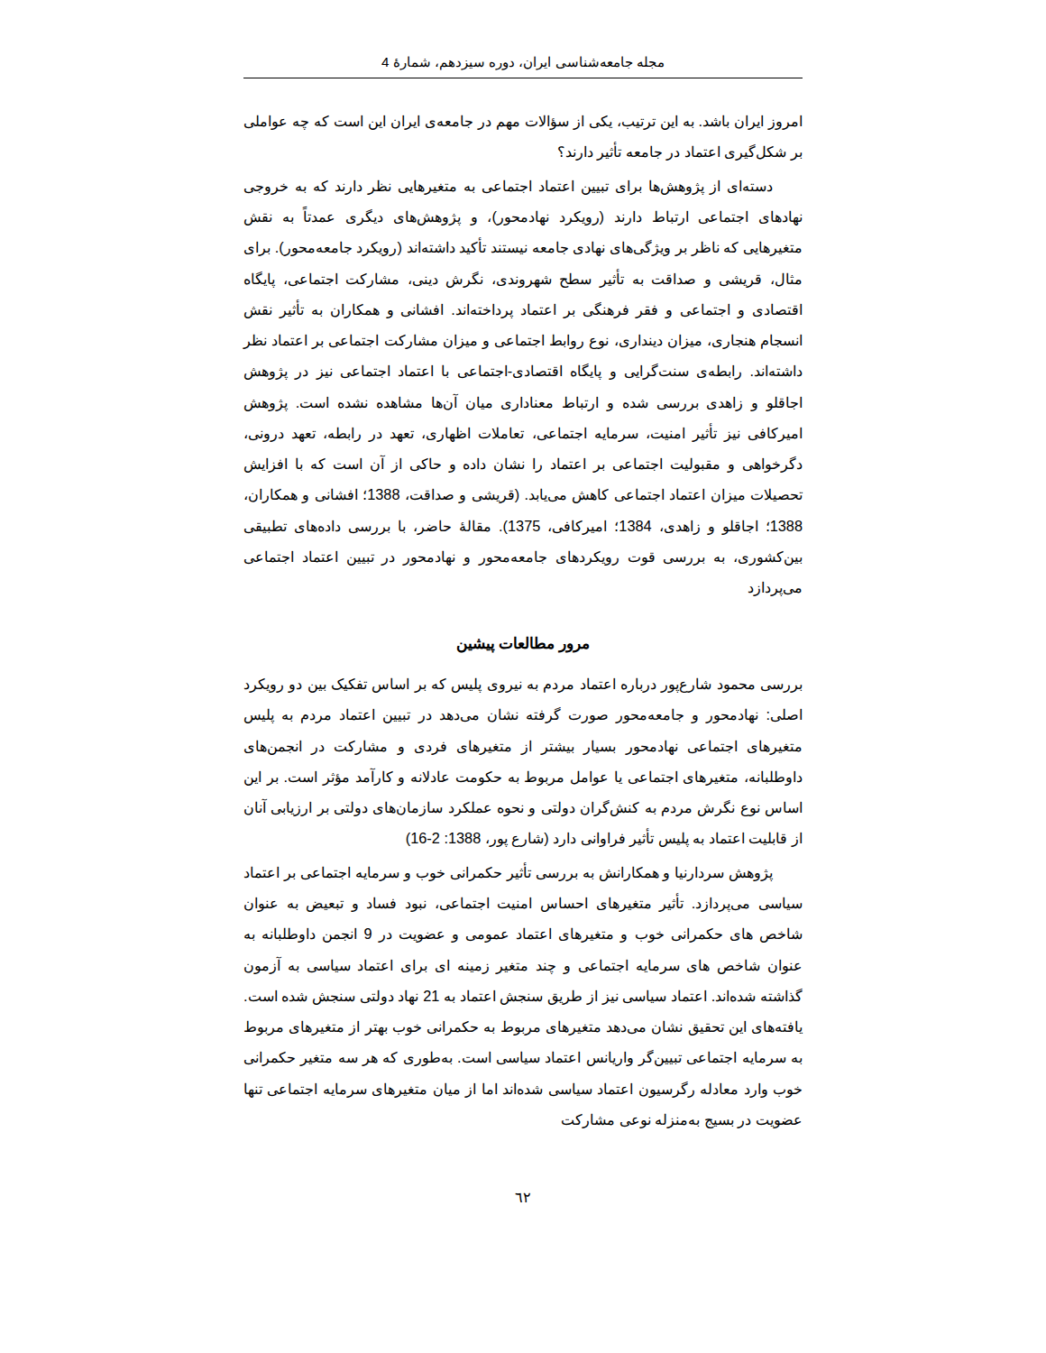مجله جامعه‌شناسی ایران، دوره سیزدهم، شمارهٔ 4
امروز ایران باشد. به این ترتیب، یکی از سؤالات مهم در جامعه‌ی ایران این است که چه عواملی بر شکل‌گیری اعتماد در جامعه تأثیر دارند؟
دسته‌ای از پژوهش‌ها برای تبیین اعتماد اجتماعی به متغیرهایی نظر دارند که به خروجی نهادهای اجتماعی ارتباط دارند (رویکرد نهادمحور)، و پژوهش‌های دیگری عمدتاً به نقش متغیرهایی که ناظر بر ویژگی‌های نهادی جامعه نیستند تأکید داشته‌اند (رویکرد جامعه‌محور). برای مثال، قریشی و صداقت به تأثیر سطح شهروندی، نگرش دینی، مشارکت اجتماعی، پایگاه اقتصادی و اجتماعی و فقر فرهنگی بر اعتماد پرداخته‌اند. افشانی و همکاران به تأثیر نقش انسجام هنجاری، میزان دینداری، نوع روابط اجتماعی و میزان مشارکت اجتماعی بر اعتماد نظر داشته‌اند. رابطه‌ی سنت‌گرایی و پایگاه اقتصادی-اجتماعی با اعتماد اجتماعی نیز در پژوهش اجاقلو و زاهدی بررسی شده و ارتباط معناداری میان آن‌ها مشاهده نشده است. پژوهش امیرکافی نیز تأثیر امنیت، سرمایه اجتماعی، تعاملات اظهاری، تعهد در رابطه، تعهد درونی، دگرخواهی و مقبولیت اجتماعی بر اعتماد را نشان داده و حاکی از آن است که با افزایش تحصیلات میزان اعتماد اجتماعی کاهش می‌یابد. (قریشی و صداقت، 1388؛ افشانی و همکاران، 1388؛ اجاقلو و زاهدی، 1384؛ امیرکافی، 1375). مقالهٔ حاضر، با بررسی داده‌های تطبیقی بین‌کشوری، به بررسی قوت رویکردهای جامعه‌محور و نهادمحور در تبیین اعتماد اجتماعی می‌پردازد
مرور مطالعات پیشین
بررسی محمود شارع‌پور درباره اعتماد مردم به نیروی پلیس که بر اساس تفکیک بین دو رویکرد اصلی: نهادمحور و جامعه‌محور صورت گرفته نشان می‌دهد در تبیین اعتماد مردم به پلیس متغیرهای اجتماعی نهادمحور بسیار بیشتر از متغیرهای فردی و مشارکت در انجمن‌های داوطلبانه، متغیرهای اجتماعی یا عوامل مربوط به حکومت عادلانه و کارآمد مؤثر است. بر این اساس نوع نگرش مردم به کنش‌گران دولتی و نحوه عملکرد سازمان‌های دولتی بر ارزیابی آنان از قابلیت اعتماد به پلیس تأثیر فراوانی دارد (شارع پور، 1388: 2-16)
پژوهش سردارنیا و همکارانش به بررسی تأثیر حکمرانی خوب و سرمایه اجتماعی بر اعتماد سیاسی می‌پردازد. تأثیر متغیرهای احساس امنیت اجتماعی، نبود فساد و تبعیض به عنوان شاخص های حکمرانی خوب و متغیرهای اعتماد عمومی و عضویت در 9 انجمن داوطلبانه به عنوان شاخص های سرمایه اجتماعی و چند متغیر زمینه ای برای اعتماد سیاسی به آزمون گذاشته شده‌اند. اعتماد سیاسی نیز از طریق سنجش اعتماد به 21 نهاد دولتی سنجش شده است. یافته‌های این تحقیق نشان می‌دهد متغیرهای مربوط به حکمرانی خوب بهتر از متغیرهای مربوط به سرمایه اجتماعی تبیین‌گر واریانس اعتماد سیاسی است. به‌طوری که هر سه متغیر حکمرانی خوب وارد معادله رگرسیون اعتماد سیاسی شده‌اند اما از میان متغیرهای سرمایه اجتماعی تنها عضویت در بسیج به‌منزله نوعی مشارکت
٦٢